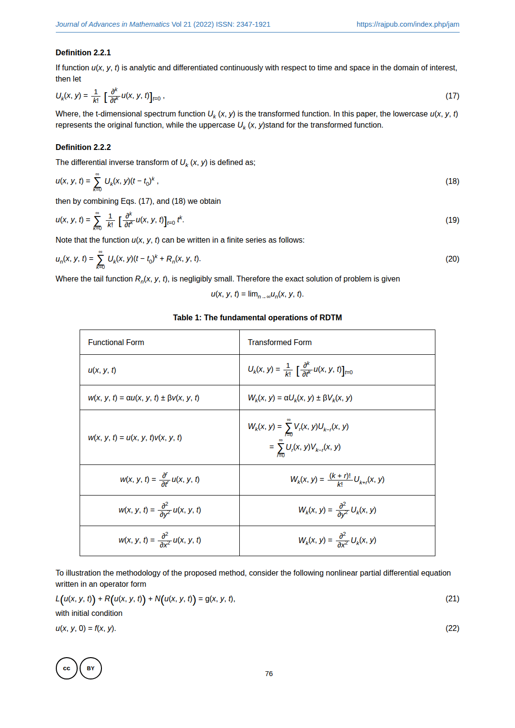Journal of Advances in Mathematics Vol 21 (2022) ISSN: 2347-1921
https://rajpub.com/index.php/jam
Definition 2.2.1
If function u(x, y, t) is analytic and differentiated continuously with respect to time and space in the domain of interest, then let
Uk(x, y) = 1 k! [∂k∂tk u(x, y, t)]t=0 ,
(17)
Where, the t-dimensional spectrum function Uk (x, y) is the transformed function. In this paper, the lowercase u(x, y, t) represents the original function, while the uppercase Uk (x, y)stand for the transformed function.
Definition 2.2.2
The differential inverse transform of Uk (x, y) is defined as;
u(x, y, t) = ∞∑k=0 Uk(x, y)(t − t0)k ,
(18)
then by combining Eqs. (17), and (18) we obtain
u(x, y, t) = ∞∑k=0 1 k! [∂k∂tk u(x, y, t)]t=0 tk.
(19)
Note that the function u(x, y, t) can be written in a finite series as follows:
un(x, y, t) = ∞∑k=0 Uk(x, y)(t − t0)k + Rn(x, y, t).
(20)
Where the tail function Rn(x, y, t), is negligibly small. Therefore the exact solution of problem is given
u(x, y, t) = limn→∞un(x, y, t).
Table 1: The fundamental operations of RDTM
| Functional Form | Transformed Form |
| u ( x , y , t ) | U k ( x , y ) = 1 k ! [ ∂ k ∂ t k u ( x , y , t ) ] t =0 |
| w ( x , y , t ) = α u ( x , y , t ) ± β v ( x , y , t ) | W k ( x , y ) = α U k ( x , y ) ± β V k ( x , y ) |
| w ( x , y , t ) = u ( x , y , t ) v ( x , y , t ) | W k ( x , y ) = ∞ ∑ r =0 V r ( x , y ) U k − r ( x , y ) = ∞ ∑ r =0 U r ( x , y ) V k − r ( x , y ) |
| w ( x , y , t ) = ∂ r ∂ t r u ( x , y , t ) | W k ( x , y ) = ( k + r )! k ! U k + r ( x , y ) |
| w ( x , y , t ) = ∂ 2 ∂ y 2 u ( x , y , t ) | W k ( x , y ) = ∂ 2 ∂ y 2 U k ( x , y ) |
| w ( x , y , t ) = ∂ 2 ∂ x 2 u ( x , y , t ) | W k ( x , y ) = ∂ 2 ∂ x 2 U k ( x , y ) |
To illustration the methodology of the proposed method, consider the following nonlinear partial differential equation written in an operator form
L(u(x, y, t)) + R(u(x, y, t)) + N(u(x, y, t)) = g(x, y, t),
(21)
with initial condition
u(x, y, 0) = f(x, y).
(22)
cc BY
76